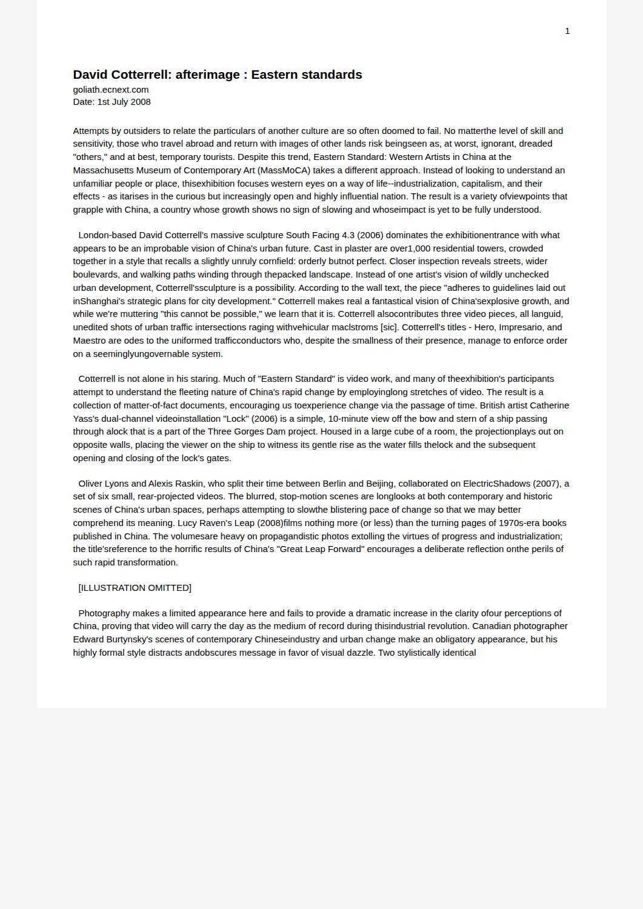1
David Cotterrell: afterimage : Eastern standards
goliath.ecnext.com Date: 1st July 2008
Attempts by outsiders to relate the particulars of another culture are so often doomed to fail. No matterthe level of skill and sensitivity, those who travel abroad and return with images of other lands risk beingseen as, at worst, ignorant, dreaded "others," and at best, temporary tourists. Despite this trend, Eastern Standard: Western Artists in China at the Massachusetts Museum of Contemporary Art (MassMoCA) takes a different approach. Instead of looking to understand an unfamiliar people or place, thisexhibition focuses western eyes on a way of life--industrialization, capitalism, and their effects - as itarises in the curious but increasingly open and highly influential nation. The result is a variety ofviewpoints that grapple with China, a country whose growth shows no sign of slowing and whoseimpact is yet to be fully understood.
London-based David Cotterrell's massive sculpture South Facing 4.3 (2006) dominates the exhibitionentrance with what appears to be an improbable vision of China's urban future. Cast in plaster are over1,000 residential towers, crowded together in a style that recalls a slightly unruly cornfield: orderly butnot perfect. Closer inspection reveals streets, wider boulevards, and walking paths winding through thepacked landscape. Instead of one artist's vision of wildly unchecked urban development, Cotterrell'ssculpture is a possibility. According to the wall text, the piece "adheres to guidelines laid out inShanghai's strategic plans for city development." Cotterrell makes real a fantastical vision of China'sexplosive growth, and while we're muttering "this cannot be possible," we learn that it is. Cotterrell alsocontributes three video pieces, all languid, unedited shots of urban traffic intersections raging withvehicular maclstroms [sic]. Cotterrell's titles - Hero, Impresario, and Maestro are odes to the uniformed trafficconductors who, despite the smallness of their presence, manage to enforce order on a seeminglyungovernable system.
Cotterrell is not alone in his staring. Much of "Eastern Standard" is video work, and many of theexhibition's participants attempt to understand the fleeting nature of China's rapid change by employinglong stretches of video. The result is a collection of matter-of-fact documents, encouraging us toexperience change via the passage of time. British artist Catherine Yass's dual-channel videoinstallation "Lock" (2006) is a simple, 10-minute view off the bow and stern of a ship passing through alock that is a part of the Three Gorges Dam project. Housed in a large cube of a room, the projectionplays out on opposite walls, placing the viewer on the ship to witness its gentle rise as the water fills thelock and the subsequent opening and closing of the lock's gates.
Oliver Lyons and Alexis Raskin, who split their time between Berlin and Beijing, collaborated on ElectricShadows (2007), a set of six small, rear-projected videos. The blurred, stop-motion scenes are longlooks at both contemporary and historic scenes of China's urban spaces, perhaps attempting to slowthe blistering pace of change so that we may better comprehend its meaning. Lucy Raven's Leap (2008)films nothing more (or less) than the turning pages of 1970s-era books published in China. The volumesare heavy on propagandistic photos extolling the virtues of progress and industrialization; the title'sreference to the horrific results of China's "Great Leap Forward" encourages a deliberate reflection onthe perils of such rapid transformation.
[ILLUSTRATION OMITTED]
Photography makes a limited appearance here and fails to provide a dramatic increase in the clarity ofour perceptions of China, proving that video will carry the day as the medium of record during thisindustrial revolution. Canadian photographer Edward Burtynsky's scenes of contemporary Chineseindustry and urban change make an obligatory appearance, but his highly formal style distracts andobscures message in favor of visual dazzle. Two stylistically identical